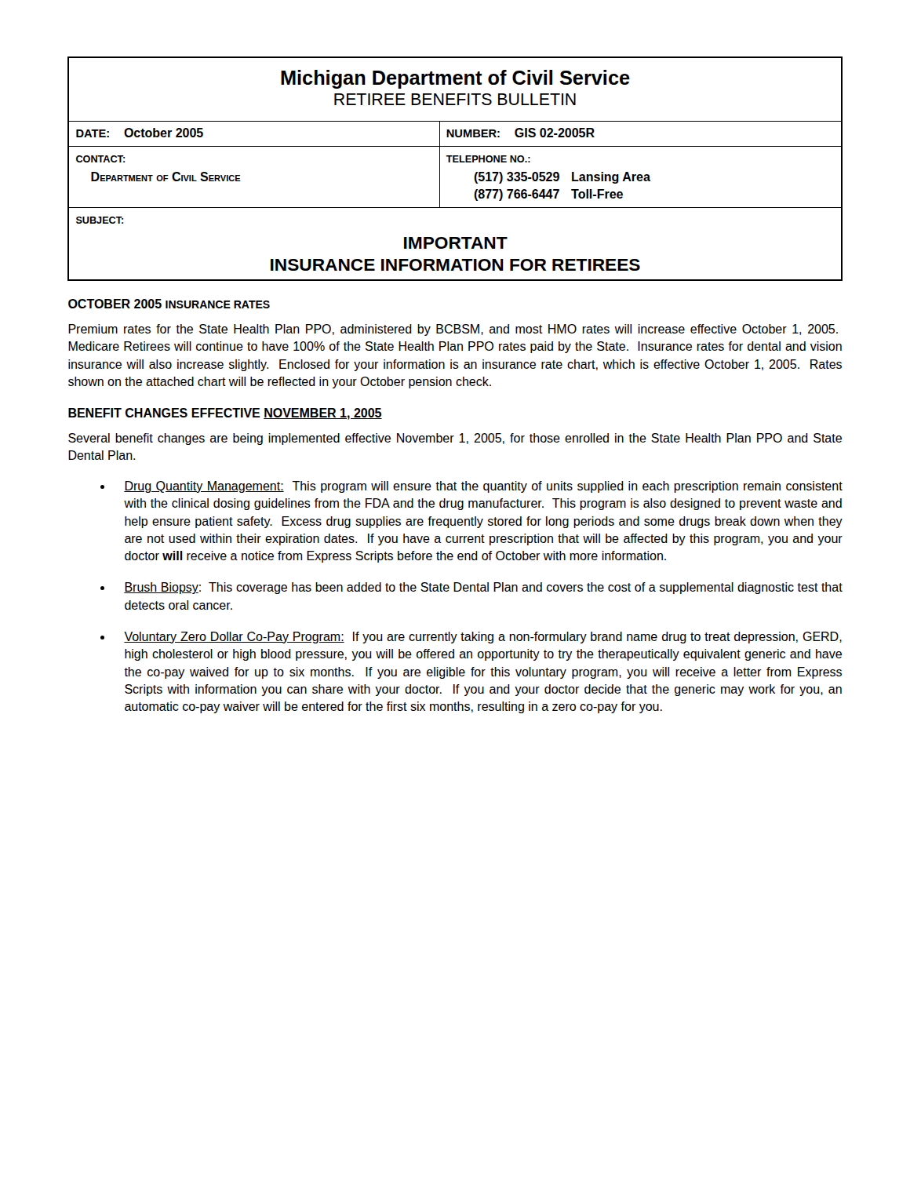| Michigan Department of Civil Service RETIREE BENEFITS BULLETIN |
| DATE: October 2005 | NUMBER: GIS 02-2005R |
| CONTACT: Department of Civil Service | TELEPHONE NO.: (517) 335-0529 Lansing Area (877) 766-6447 Toll-Free |
| SUBJECT: IMPORTANT INSURANCE INFORMATION FOR RETIREES |
OCTOBER 2005 INSURANCE RATES
Premium rates for the State Health Plan PPO, administered by BCBSM, and most HMO rates will increase effective October 1, 2005. Medicare Retirees will continue to have 100% of the State Health Plan PPO rates paid by the State. Insurance rates for dental and vision insurance will also increase slightly. Enclosed for your information is an insurance rate chart, which is effective October 1, 2005. Rates shown on the attached chart will be reflected in your October pension check.
BENEFIT CHANGES EFFECTIVE NOVEMBER 1, 2005
Several benefit changes are being implemented effective November 1, 2005, for those enrolled in the State Health Plan PPO and State Dental Plan.
Drug Quantity Management: This program will ensure that the quantity of units supplied in each prescription remain consistent with the clinical dosing guidelines from the FDA and the drug manufacturer. This program is also designed to prevent waste and help ensure patient safety. Excess drug supplies are frequently stored for long periods and some drugs break down when they are not used within their expiration dates. If you have a current prescription that will be affected by this program, you and your doctor will receive a notice from Express Scripts before the end of October with more information.
Brush Biopsy: This coverage has been added to the State Dental Plan and covers the cost of a supplemental diagnostic test that detects oral cancer.
Voluntary Zero Dollar Co-Pay Program: If you are currently taking a non-formulary brand name drug to treat depression, GERD, high cholesterol or high blood pressure, you will be offered an opportunity to try the therapeutically equivalent generic and have the co-pay waived for up to six months. If you are eligible for this voluntary program, you will receive a letter from Express Scripts with information you can share with your doctor. If you and your doctor decide that the generic may work for you, an automatic co-pay waiver will be entered for the first six months, resulting in a zero co-pay for you.